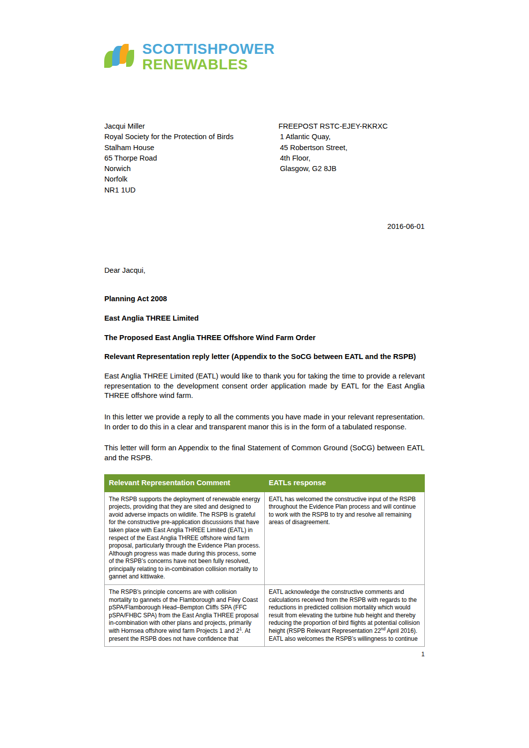SCOTTISHPOWER
RENEWABLES
Jacqui Miller
Royal Society for the Protection of Birds
Stalham House
65 Thorpe Road
Norwich
Norfolk
NR1 1UD
FREEPOST RSTC-EJEY-RKRXC
1 Atlantic Quay,
45 Robertson Street,
4th Floor,
Glasgow, G2 8JB
2016-06-01
Dear Jacqui,
Planning Act 2008
East Anglia THREE Limited
The Proposed East Anglia THREE Offshore Wind Farm Order
Relevant Representation reply letter (Appendix to the SoCG between EATL and the RSPB)
East Anglia THREE Limited (EATL) would like to thank you for taking the time to provide a relevant representation to the development consent order application made by EATL for the East Anglia THREE offshore wind farm.
In this letter we provide a reply to all the comments you have made in your relevant representation. In order to do this in a clear and transparent manor this is in the form of a tabulated response.
This letter will form an Appendix to the final Statement of Common Ground (SoCG) between EATL and the RSPB.
| Relevant Representation Comment | EATLs response |
| --- | --- |
| The RSPB supports the deployment of renewable energy projects, providing that they are sited and designed to avoid adverse impacts on wildlife. The RSPB is grateful for the constructive pre-application discussions that have taken place with East Anglia THREE Limited (EATL) in respect of the East Anglia THREE offshore wind farm proposal, particularly through the Evidence Plan process. Although progress was made during this process, some of the RSPB’s concerns have not been fully resolved, principally relating to in-combination collision mortality to gannet and kittiwake. | EATL has welcomed the constructive input of the RSPB throughout the Evidence Plan process and will continue to work with the RSPB to try and resolve all remaining areas of disagreement. |
| The RSPB’s principle concerns are with collision mortality to gannets of the Flamborough and Filey Coast pSPA/Flamborough Head–Bempton Cliffs SPA (FFC pSPA/FHBC SPA) from the East Anglia THREE proposal in-combination with other plans and projects, primarily with Hornsea offshore wind farm Projects 1 and 2 1 . At present the RSPB does not have confidence that | EATL acknowledge the constructive comments and calculations received from the RSPB with regards to the reductions in predicted collision mortality which would result from elevating the turbine hub height and thereby reducing the proportion of bird flights at potential collision height (RSPB Relevant Representation 22 nd April 2016). EATL also welcomes the RSPB’s willingness to continue |
1